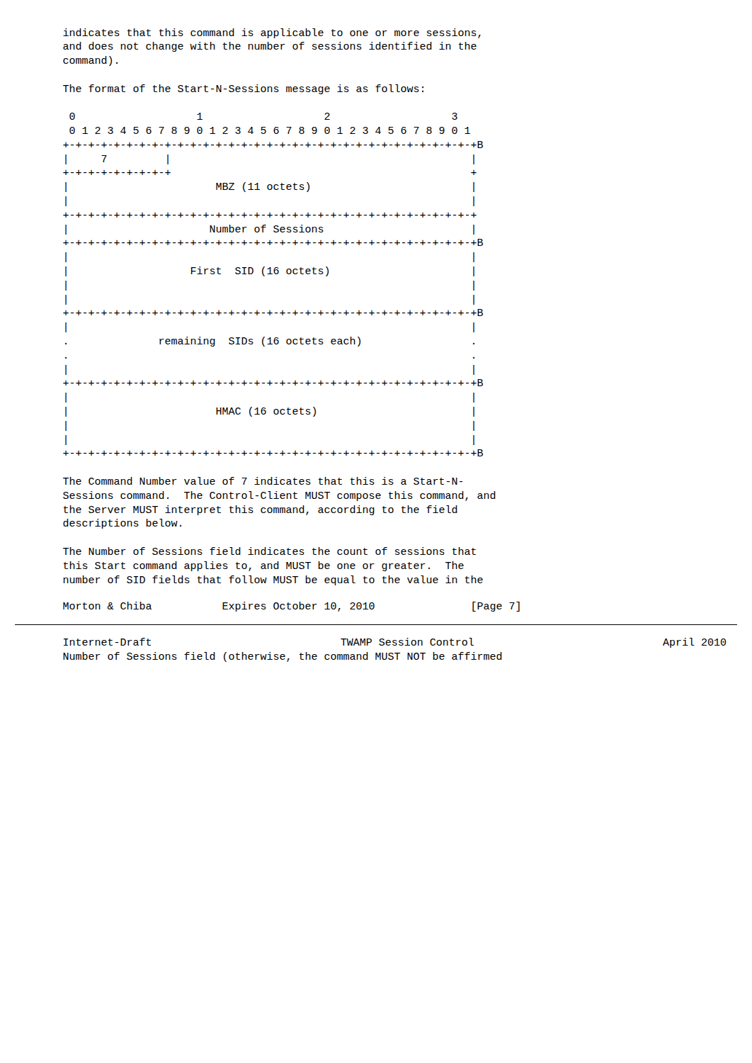indicates that this command is applicable to one or more sessions,
and does not change with the number of sessions identified in the
command).

The format of the Start-N-Sessions message is as follows:

 0                   1                   2                   3
 0 1 2 3 4 5 6 7 8 9 0 1 2 3 4 5 6 7 8 9 0 1 2 3 4 5 6 7 8 9 0 1
+-+-+-+-+-+-+-+-+-+-+-+-+-+-+-+-+-+-+-+-+-+-+-+-+-+-+-+-+-+-+-+-+B
|     7         |                                               |
+-+-+-+-+-+-+-+-+                                               +
|                       MBZ (11 octets)                         |
|                                                               |
+-+-+-+-+-+-+-+-+-+-+-+-+-+-+-+-+-+-+-+-+-+-+-+-+-+-+-+-+-+-+-+-+
|                      Number of Sessions                       |
+-+-+-+-+-+-+-+-+-+-+-+-+-+-+-+-+-+-+-+-+-+-+-+-+-+-+-+-+-+-+-+-+B
|                                                               |
|                   First  SID (16 octets)                      |
|                                                               |
|                                                               |
+-+-+-+-+-+-+-+-+-+-+-+-+-+-+-+-+-+-+-+-+-+-+-+-+-+-+-+-+-+-+-+-+B
|                                                               |
.              remaining  SIDs (16 octets each)                 .
.                                                               .
|                                                               |
+-+-+-+-+-+-+-+-+-+-+-+-+-+-+-+-+-+-+-+-+-+-+-+-+-+-+-+-+-+-+-+-+B
|                                                               |
|                       HMAC (16 octets)                        |
|                                                               |
|                                                               |
+-+-+-+-+-+-+-+-+-+-+-+-+-+-+-+-+-+-+-+-+-+-+-+-+-+-+-+-+-+-+-+-+B

The Command Number value of 7 indicates that this is a Start-N-
Sessions command.  The Control-Client MUST compose this command, and
the Server MUST interpret this command, according to the field
descriptions below.

The Number of Sessions field indicates the count of sessions that
this Start command applies to, and MUST be one or greater.  The
number of SID fields that follow MUST be equal to the value in the
Morton & Chiba           Expires October 10, 2010               [Page 7]
Internet-Draft TWAMP Session Control April 2010
Number of Sessions field (otherwise, the command MUST NOT be affirmed